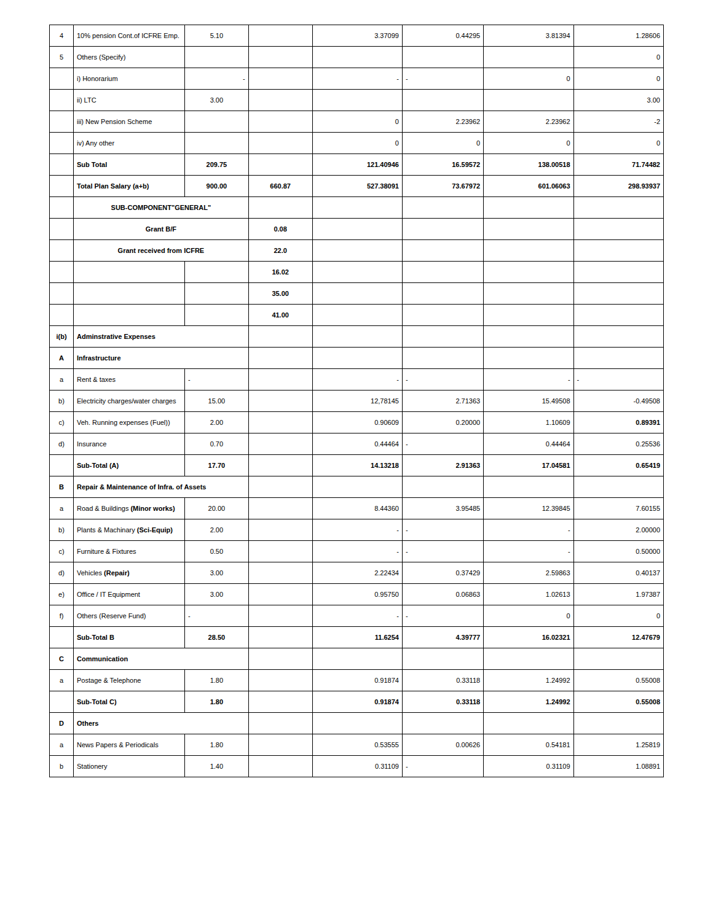| 4 | 10% pension Cont.of ICFRE Emp. | 5.10 | | 3.37099 | 0.44295 | 3.81394 | 1.28606 |
| 5 | Others (Specify) | | | | | | 0 |
| | i) Honorarium | - | | - | - | 0 | 0 |
| | ii) LTC | 3.00 | | | | | 3.00 |
| | iii) New Pension Scheme | | | 0 | 2.23962 | 2.23962 | -2 |
| | iv) Any other | | | 0 | 0 | 0 | 0 |
| | Sub Total | 209.75 | | 121.40946 | 16.59572 | 138.00518 | 71.74482 |
| | Total Plan Salary (a+b) | 900.00 | 660.87 | 527.38091 | 73.67972 | 601.06063 | 298.93937 |
| | SUB-COMPONENT"GENERAL" | | | | | |
| | Grant B/F | 0.08 | | | | |
| | Grant received from ICFRE | 22.0 | | | | |
| | | | 16.02 | | | | |
| | | | 35.00 | | | | |
| | | | 41.00 | | | | |
| i(b) | Adminstrative Expenses | | | | | |
| A | Infrastructure | | | | | |
| a | Rent & taxes | - | | - | - | - | - |
| b) | Electricity charges/water charges | 15.00 | | 12,78145 | 2.71363 | 15.49508 | -0.49508 |
| c) | Veh. Running expenses (Fuel)) | 2.00 | | 0.90609 | 0.20000 | 1.10609 | 0.89391 |
| d) | Insurance | 0.70 | | 0.44464 | - | 0.44464 | 0.25536 |
| | Sub-Total (A) | 17.70 | | 14.13218 | 2.91363 | 17.04581 | 0.65419 |
| B | Repair & Maintenance of Infra. of Assets | | | | | |
| a | Road & Buildings (Minor works) | 20.00 | | 8.44360 | 3.95485 | 12.39845 | 7.60155 |
| b) | Plants & Machinary (Sci-Equip) | 2.00 | | - | - | - | 2.00000 |
| c) | Furniture & Fixtures | 0.50 | | - | - | - | 0.50000 |
| d) | Vehicles (Repair) | 3.00 | | 2.22434 | 0.37429 | 2.59863 | 0.40137 |
| e) | Office / IT Equipment | 3.00 | | 0.95750 | 0.06863 | 1.02613 | 1.97387 |
| f) | Others (Reserve Fund) | - | | - | - | 0 | 0 |
| | Sub-Total B | 28.50 | | 11.6254 | 4.39777 | 16.02321 | 12.47679 |
| C | Communication | | | | | |
| a | Postage & Telephone | 1.80 | | 0.91874 | 0.33118 | 1.24992 | 0.55008 |
| | Sub-Total C) | 1.80 | | 0.91874 | 0.33118 | 1.24992 | 0.55008 |
| D | Others | | | | | |
| a | News Papers & Periodicals | 1.80 | | 0.53555 | 0.00626 | 0.54181 | 1.25819 |
| b | Stationery | 1.40 | | 0.31109 | - | 0.31109 | 1.08891 |